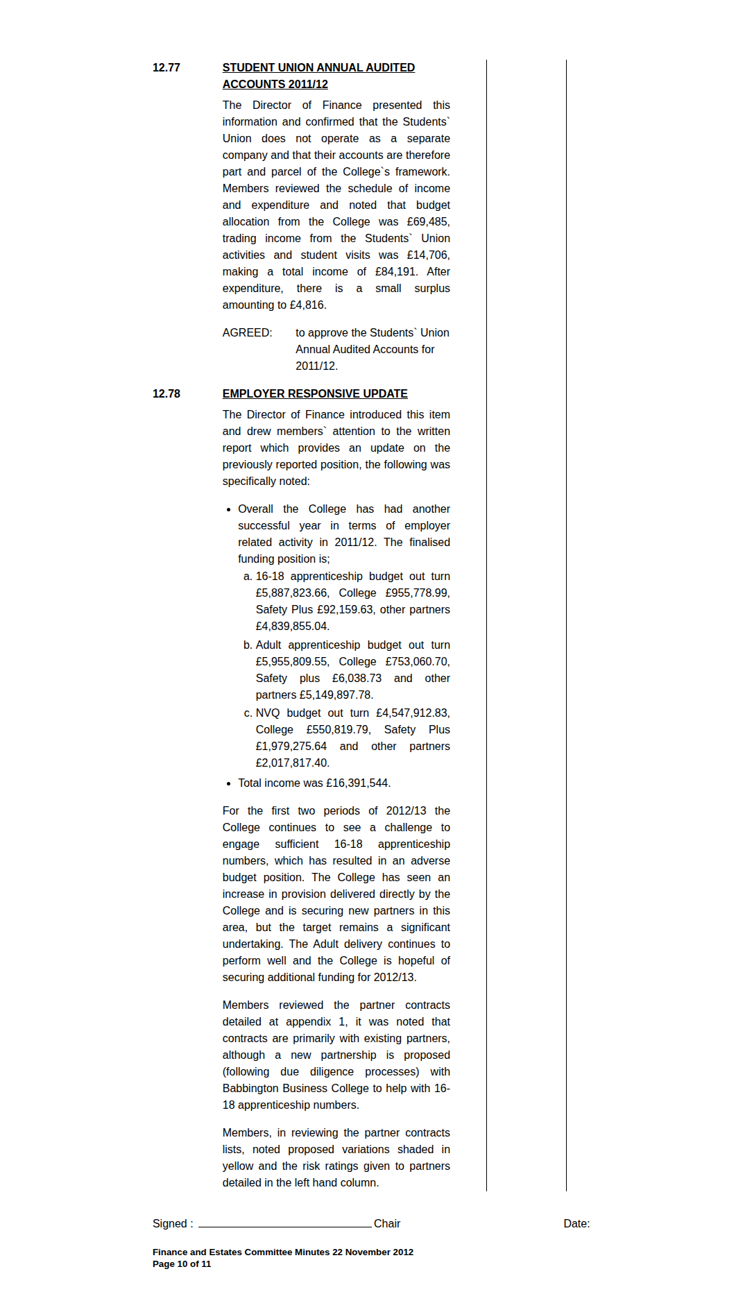12.77
STUDENT UNION ANNUAL AUDITED ACCOUNTS 2011/12
The Director of Finance presented this information and confirmed that the Students` Union does not operate as a separate company and that their accounts are therefore part and parcel of the College`s framework. Members reviewed the schedule of income and expenditure and noted that budget allocation from the College was £69,485, trading income from the Students` Union activities and student visits was £14,706, making a total income of £84,191. After expenditure, there is a small surplus amounting to £4,816.
AGREED:
to approve the Students` Union Annual Audited Accounts for 2011/12.
12.78
EMPLOYER RESPONSIVE UPDATE
The Director of Finance introduced this item and drew members` attention to the written report which provides an update on the previously reported position, the following was specifically noted:
Overall the College has had another successful year in terms of employer related activity in 2011/12. The finalised funding position is;
16-18 apprenticeship budget out turn £5,887,823.66, College £955,778.99, Safety Plus £92,159.63, other partners £4,839,855.04.
Adult apprenticeship budget out turn £5,955,809.55, College £753,060.70, Safety plus £6,038.73 and other partners £5,149,897.78.
NVQ budget out turn £4,547,912.83, College £550,819.79, Safety Plus £1,979,275.64 and other partners £2,017,817.40.
Total income was £16,391,544.
For the first two periods of 2012/13 the College continues to see a challenge to engage sufficient 16-18 apprenticeship numbers, which has resulted in an adverse budget position. The College has seen an increase in provision delivered directly by the College and is securing new partners in this area, but the target remains a significant undertaking. The Adult delivery continues to perform well and the College is hopeful of securing additional funding for 2012/13.
Members reviewed the partner contracts detailed at appendix 1, it was noted that contracts are primarily with existing partners, although a new partnership is proposed (following due diligence processes) with Babbington Business College to help with 16-18 apprenticeship numbers.
Members, in reviewing the partner contracts lists, noted proposed variations shaded in yellow and the risk ratings given to partners detailed in the left hand column.
Signed : Chair Date:
Finance and Estates Committee Minutes 22 November 2012
Page 10 of 11